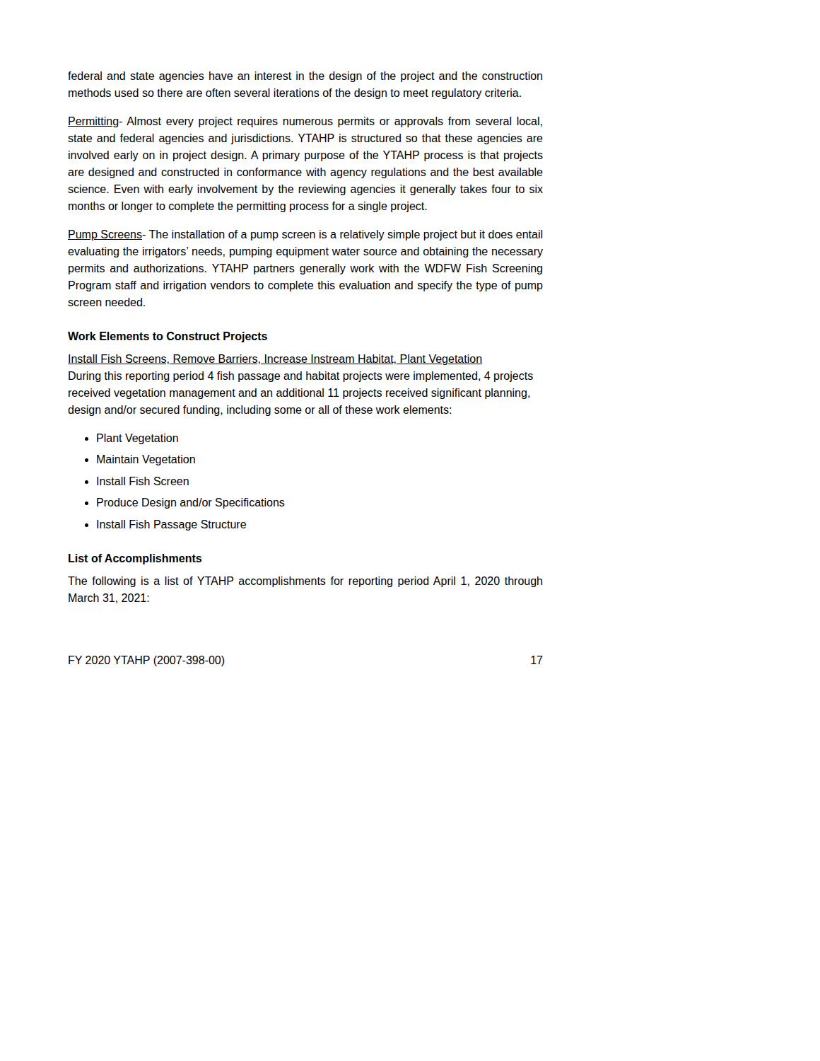federal and state agencies have an interest in the design of the project and the construction methods used so there are often several iterations of the design to meet regulatory criteria.
Permitting- Almost every project requires numerous permits or approvals from several local, state and federal agencies and jurisdictions. YTAHP is structured so that these agencies are involved early on in project design. A primary purpose of the YTAHP process is that projects are designed and constructed in conformance with agency regulations and the best available science. Even with early involvement by the reviewing agencies it generally takes four to six months or longer to complete the permitting process for a single project.
Pump Screens- The installation of a pump screen is a relatively simple project but it does entail evaluating the irrigators’ needs, pumping equipment water source and obtaining the necessary permits and authorizations. YTAHP partners generally work with the WDFW Fish Screening Program staff and irrigation vendors to complete this evaluation and specify the type of pump screen needed.
Work Elements to Construct Projects
Install Fish Screens, Remove Barriers, Increase Instream Habitat, Plant Vegetation
During this reporting period 4 fish passage and habitat projects were implemented, 4 projects received vegetation management and an additional 11 projects received significant planning, design and/or secured funding, including some or all of these work elements:
Plant Vegetation
Maintain Vegetation
Install Fish Screen
Produce Design and/or Specifications
Install Fish Passage Structure
List of Accomplishments
The following is a list of YTAHP accomplishments for reporting period April 1, 2020 through March 31, 2021:
FY 2020 YTAHP (2007-398-00) 17